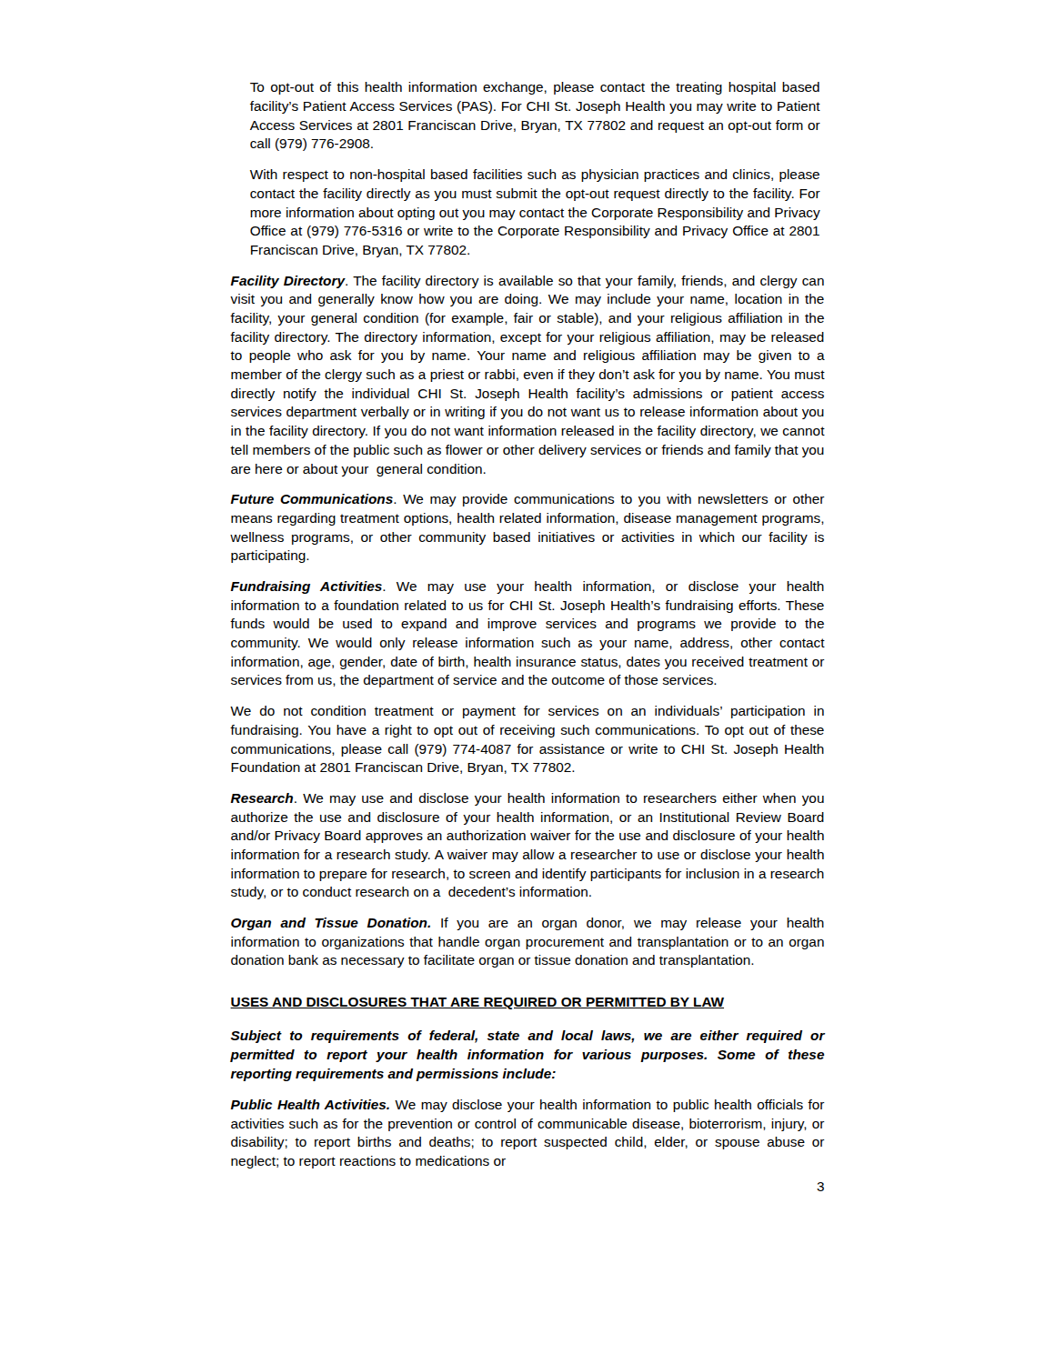To opt-out of this health information exchange, please contact the treating hospital based facility’s Patient Access Services (PAS). For CHI St. Joseph Health you may write to Patient Access Services at 2801 Franciscan Drive, Bryan, TX 77802 and request an opt-out form or call (979) 776-2908.
With respect to non-hospital based facilities such as physician practices and clinics, please contact the facility directly as you must submit the opt-out request directly to the facility. For more information about opting out you may contact the Corporate Responsibility and Privacy Office at (979) 776-5316 or write to the Corporate Responsibility and Privacy Office at 2801 Franciscan Drive, Bryan, TX 77802.
Facility Directory. The facility directory is available so that your family, friends, and clergy can visit you and generally know how you are doing. We may include your name, location in the facility, your general condition (for example, fair or stable), and your religious affiliation in the facility directory. The directory information, except for your religious affiliation, may be released to people who ask for you by name. Your name and religious affiliation may be given to a member of the clergy such as a priest or rabbi, even if they don’t ask for you by name. You must directly notify the individual CHI St. Joseph Health facility’s admissions or patient access services department verbally or in writing if you do not want us to release information about you in the facility directory. If you do not want information released in the facility directory, we cannot tell members of the public such as flower or other delivery services or friends and family that you are here or about your general condition.
Future Communications. We may provide communications to you with newsletters or other means regarding treatment options, health related information, disease management programs, wellness programs, or other community based initiatives or activities in which our facility is participating.
Fundraising Activities. We may use your health information, or disclose your health information to a foundation related to us for CHI St. Joseph Health’s fundraising efforts. These funds would be used to expand and improve services and programs we provide to the community. We would only release information such as your name, address, other contact information, age, gender, date of birth, health insurance status, dates you received treatment or services from us, the department of service and the outcome of those services.
We do not condition treatment or payment for services on an individuals’ participation in fundraising. You have a right to opt out of receiving such communications. To opt out of these communications, please call (979) 774-4087 for assistance or write to CHI St. Joseph Health Foundation at 2801 Franciscan Drive, Bryan, TX 77802.
Research. We may use and disclose your health information to researchers either when you authorize the use and disclosure of your health information, or an Institutional Review Board and/or Privacy Board approves an authorization waiver for the use and disclosure of your health information for a research study. A waiver may allow a researcher to use or disclose your health information to prepare for research, to screen and identify participants for inclusion in a research study, or to conduct research on a decedent’s information.
Organ and Tissue Donation. If you are an organ donor, we may release your health information to organizations that handle organ procurement and transplantation or to an organ donation bank as necessary to facilitate organ or tissue donation and transplantation.
USES AND DISCLOSURES THAT ARE REQUIRED OR PERMITTED BY LAW
Subject to requirements of federal, state and local laws, we are either required or permitted to report your health information for various purposes. Some of these reporting requirements and permissions include:
Public Health Activities. We may disclose your health information to public health officials for activities such as for the prevention or control of communicable disease, bioterrorism, injury, or disability; to report births and deaths; to report suspected child, elder, or spouse abuse or neglect; to report reactions to medications or
3